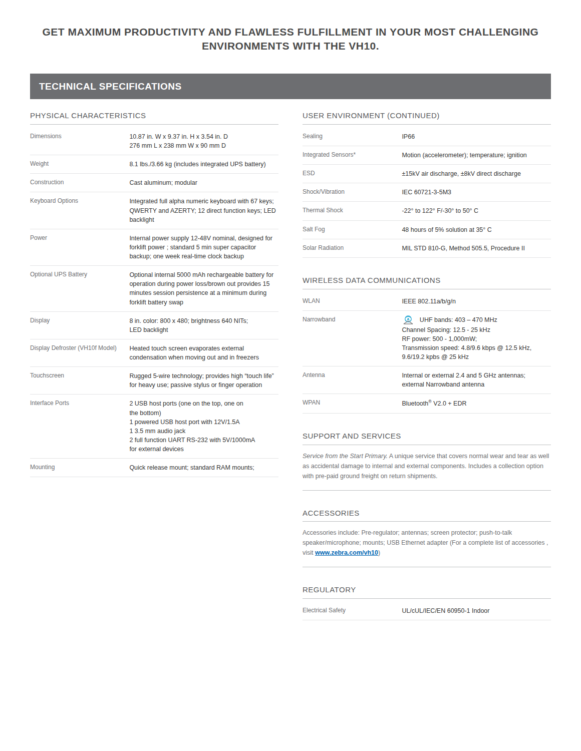GET MAXIMUM PRODUCTIVITY AND FLAWLESS FULFILLMENT IN YOUR MOST CHALLENGING ENVIRONMENTS WITH THE VH10.
TECHNICAL SPECIFICATIONS
PHYSICAL CHARACTERISTICS
| Dimensions | 10.87 in. W x 9.37 in. H x 3.54 in. D 276 mm L x 238 mm W x 90 mm D |
| Weight | 8.1 lbs./3.66 kg (includes integrated UPS battery) |
| Construction | Cast aluminum; modular |
| Keyboard Options | Integrated full alpha numeric keyboard with 67 keys; QWERTY and AZERTY; 12 direct function keys; LED backlight |
| Power | Internal power supply 12-48V nominal, designed for forklift power ; standard 5 min super capacitor backup; one week real-time clock backup |
| Optional UPS Battery | Optional internal 5000 mAh rechargeable battery for operation during power loss/brown out provides 15 minutes session persistence at a minimum during forklift battery swap |
| Display | 8 in. color: 800 x 480; brightness 640 NITs; LED backlight |
| Display Defroster (VH10f Model) | Heated touch screen evaporates external condensation when moving out and in freezers |
| Touchscreen | Rugged 5-wire technology; provides high “touch life” for heavy use; passive stylus or finger operation |
| Interface Ports | 2 USB host ports (one on the top, one on the bottom) 1 powered USB host port with 12V/1.5A 1 3.5 mm audio jack 2 full function UART RS-232 with 5V/1000mA for external devices |
| Mounting | Quick release mount; standard RAM mounts; |
USER ENVIRONMENT (CONTINUED)
| Sealing | IP66 |
| Integrated Sensors* | Motion (accelerometer); temperature; ignition |
| ESD | ±15kV air discharge, ±8kV direct discharge |
| Shock/Vibration | IEC 60721-3-5M3 |
| Thermal Shock | -22° to 122° F/-30° to 50° C |
| Salt Fog | 48 hours of 5% solution at 35° C |
| Solar Radiation | MIL STD 810-G, Method 505.5, Procedure II |
WIRELESS DATA COMMUNICATIONS
| WLAN | IEEE 802.11a/b/g/n |
| Narrowband | UHF bands: 403 – 470 MHz Channel Spacing: 12.5 - 25 kHz RF power: 500 - 1,000mW; Transmission speed: 4.8/9.6 kbps @ 12.5 kHz, 9.6/19.2 kpbs @ 25 kHz |
| Antenna | Internal or external 2.4 and 5 GHz antennas; external Narrowband antenna |
| WPAN | Bluetooth ® V2.0 + EDR |
SUPPORT AND SERVICES
Service from the Start Primary. A unique service that covers normal wear and tear as well as accidental damage to internal and external components. Includes a collection option with pre-paid ground freight on return shipments.
ACCESSORIES
Accessories include: Pre-regulator; antennas; screen protector; push-to-talk speaker/microphone; mounts; USB Ethernet adapter (For a complete list of accessories , visit www.zebra.com/vh10)
REGULATORY
| Electrical Safety | UL/cUL/IEC/EN 60950-1 Indoor |